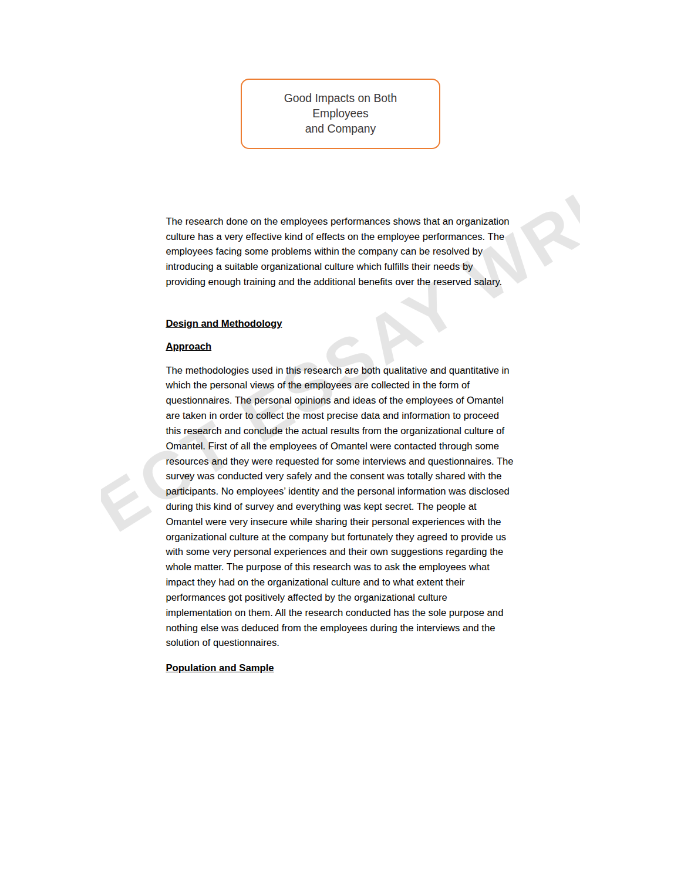Perfect Essay Writing
Good Impacts on Both Employees
and Company
The research done on the employees performances shows that an organization culture has a very effective kind of effects on the employee performances. The employees facing some problems within the company can be resolved by introducing a suitable organizational culture which fulfills their needs by providing enough training and the additional benefits over the reserved salary.
Design and Methodology
Approach
The methodologies used in this research are both qualitative and quantitative in which the personal views of the employees are collected in the form of questionnaires. The personal opinions and ideas of the employees of Omantel are taken in order to collect the most precise data and information to proceed this research and conclude the actual results from the organizational culture of Omantel. First of all the employees of Omantel were contacted through some resources and they were requested for some interviews and questionnaires. The survey was conducted very safely and the consent was totally shared with the participants. No employees’ identity and the personal information was disclosed during this kind of survey and everything was kept secret. The people at Omantel were very insecure while sharing their personal experiences with the organizational culture at the company but fortunately they agreed to provide us with some very personal experiences and their own suggestions regarding the whole matter. The purpose of this research was to ask the employees what impact they had on the organizational culture and to what extent their performances got positively affected by the organizational culture implementation on them. All the research conducted has the sole purpose and nothing else was deduced from the employees during the interviews and the solution of questionnaires.
Population and Sample